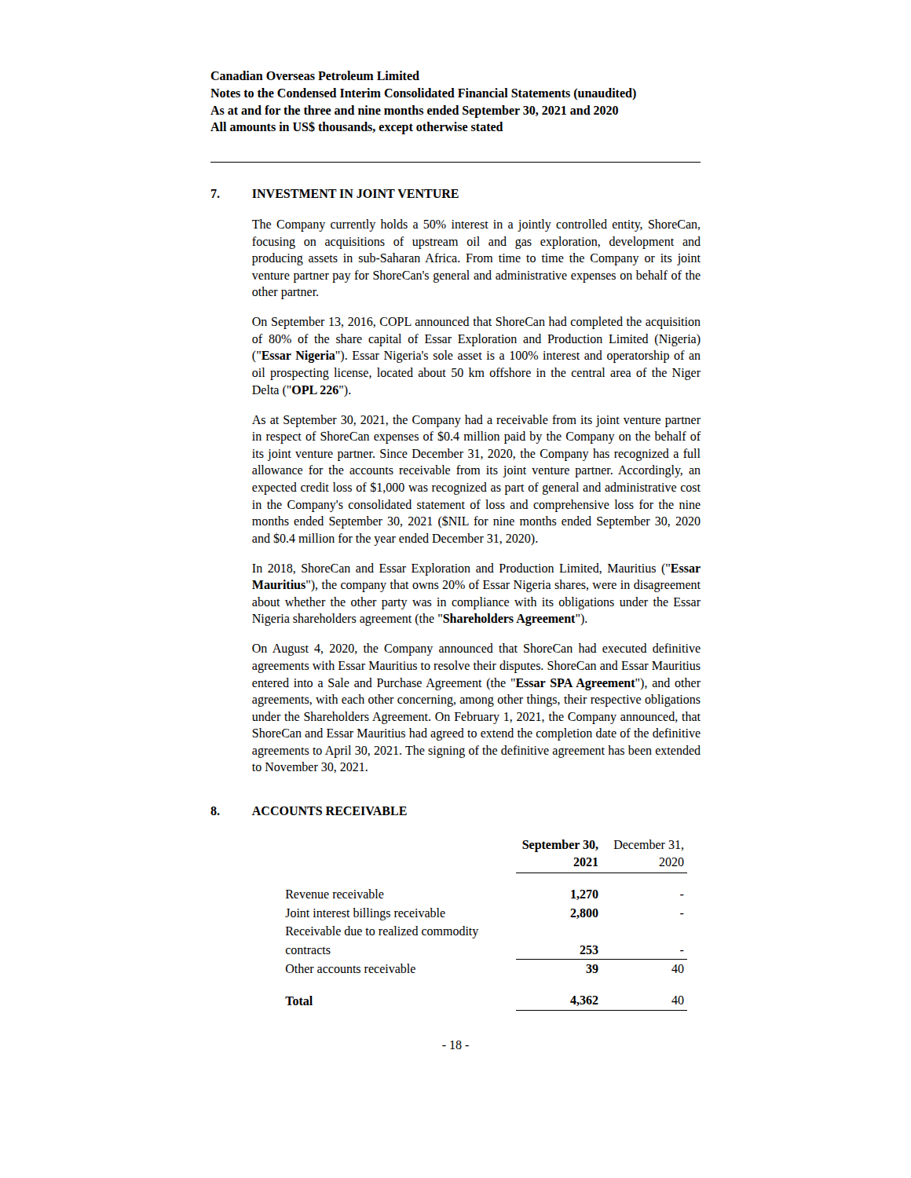Canadian Overseas Petroleum Limited
Notes to the Condensed Interim Consolidated Financial Statements (unaudited)
As at and for the three and nine months ended September 30, 2021 and 2020
All amounts in US$ thousands, except otherwise stated
7. INVESTMENT IN JOINT VENTURE
The Company currently holds a 50% interest in a jointly controlled entity, ShoreCan, focusing on acquisitions of upstream oil and gas exploration, development and producing assets in sub-Saharan Africa. From time to time the Company or its joint venture partner pay for ShoreCan's general and administrative expenses on behalf of the other partner.
On September 13, 2016, COPL announced that ShoreCan had completed the acquisition of 80% of the share capital of Essar Exploration and Production Limited (Nigeria) ("Essar Nigeria"). Essar Nigeria's sole asset is a 100% interest and operatorship of an oil prospecting license, located about 50 km offshore in the central area of the Niger Delta ("OPL 226").
As at September 30, 2021, the Company had a receivable from its joint venture partner in respect of ShoreCan expenses of $0.4 million paid by the Company on the behalf of its joint venture partner. Since December 31, 2020, the Company has recognized a full allowance for the accounts receivable from its joint venture partner. Accordingly, an expected credit loss of $1,000 was recognized as part of general and administrative cost in the Company's consolidated statement of loss and comprehensive loss for the nine months ended September 30, 2021 ($NIL for nine months ended September 30, 2020 and $0.4 million for the year ended December 31, 2020).
In 2018, ShoreCan and Essar Exploration and Production Limited, Mauritius ("Essar Mauritius"), the company that owns 20% of Essar Nigeria shares, were in disagreement about whether the other party was in compliance with its obligations under the Essar Nigeria shareholders agreement (the "Shareholders Agreement").
On August 4, 2020, the Company announced that ShoreCan had executed definitive agreements with Essar Mauritius to resolve their disputes. ShoreCan and Essar Mauritius entered into a Sale and Purchase Agreement (the "Essar SPA Agreement"), and other agreements, with each other concerning, among other things, their respective obligations under the Shareholders Agreement. On February 1, 2021, the Company announced, that ShoreCan and Essar Mauritius had agreed to extend the completion date of the definitive agreements to April 30, 2021. The signing of the definitive agreement has been extended to November 30, 2021.
8. ACCOUNTS RECEIVABLE
| | September 30, 2021 | December 31, 2020 |
| --- | --- | --- |
| Revenue receivable | 1,270 | - |
| Joint interest billings receivable | 2,800 | - |
| Receivable due to realized commodity | | |
| contracts | 253 | - |
| Other accounts receivable | 39 | 40 |
| Total | 4,362 | 40 |
- 18 -